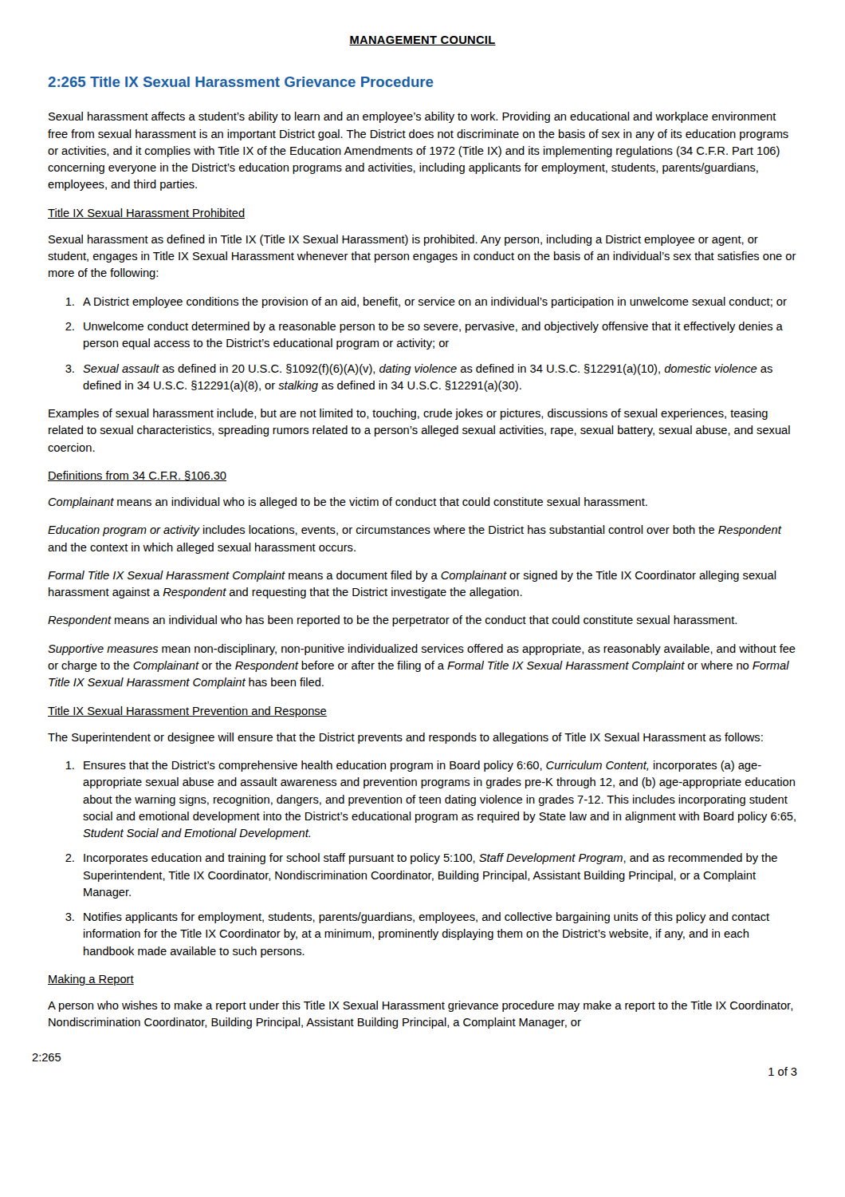MANAGEMENT COUNCIL
2:265 Title IX Sexual Harassment Grievance Procedure
Sexual harassment affects a student’s ability to learn and an employee’s ability to work. Providing an educational and workplace environment free from sexual harassment is an important District goal. The District does not discriminate on the basis of sex in any of its education programs or activities, and it complies with Title IX of the Education Amendments of 1972 (Title IX) and its implementing regulations (34 C.F.R. Part 106) concerning everyone in the District’s education programs and activities, including applicants for employment, students, parents/guardians, employees, and third parties.
Title IX Sexual Harassment Prohibited
Sexual harassment as defined in Title IX (Title IX Sexual Harassment) is prohibited. Any person, including a District employee or agent, or student, engages in Title IX Sexual Harassment whenever that person engages in conduct on the basis of an individual’s sex that satisfies one or more of the following:
A District employee conditions the provision of an aid, benefit, or service on an individual’s participation in unwelcome sexual conduct; or
Unwelcome conduct determined by a reasonable person to be so severe, pervasive, and objectively offensive that it effectively denies a person equal access to the District’s educational program or activity; or
Sexual assault as defined in 20 U.S.C. §1092(f)(6)(A)(v), dating violence as defined in 34 U.S.C. §12291(a)(10), domestic violence as defined in 34 U.S.C. §12291(a)(8), or stalking as defined in 34 U.S.C. §12291(a)(30).
Examples of sexual harassment include, but are not limited to, touching, crude jokes or pictures, discussions of sexual experiences, teasing related to sexual characteristics, spreading rumors related to a person’s alleged sexual activities, rape, sexual battery, sexual abuse, and sexual coercion.
Definitions from 34 C.F.R. §106.30
Complainant means an individual who is alleged to be the victim of conduct that could constitute sexual harassment.
Education program or activity includes locations, events, or circumstances where the District has substantial control over both the Respondent and the context in which alleged sexual harassment occurs.
Formal Title IX Sexual Harassment Complaint means a document filed by a Complainant or signed by the Title IX Coordinator alleging sexual harassment against a Respondent and requesting that the District investigate the allegation.
Respondent means an individual who has been reported to be the perpetrator of the conduct that could constitute sexual harassment.
Supportive measures mean non-disciplinary, non-punitive individualized services offered as appropriate, as reasonably available, and without fee or charge to the Complainant or the Respondent before or after the filing of a Formal Title IX Sexual Harassment Complaint or where no Formal Title IX Sexual Harassment Complaint has been filed.
Title IX Sexual Harassment Prevention and Response
The Superintendent or designee will ensure that the District prevents and responds to allegations of Title IX Sexual Harassment as follows:
Ensures that the District’s comprehensive health education program in Board policy 6:60, Curriculum Content, incorporates (a) age-appropriate sexual abuse and assault awareness and prevention programs in grades pre-K through 12, and (b) age-appropriate education about the warning signs, recognition, dangers, and prevention of teen dating violence in grades 7-12. This includes incorporating student social and emotional development into the District’s educational program as required by State law and in alignment with Board policy 6:65, Student Social and Emotional Development.
Incorporates education and training for school staff pursuant to policy 5:100, Staff Development Program, and as recommended by the Superintendent, Title IX Coordinator, Nondiscrimination Coordinator, Building Principal, Assistant Building Principal, or a Complaint Manager.
Notifies applicants for employment, students, parents/guardians, employees, and collective bargaining units of this policy and contact information for the Title IX Coordinator by, at a minimum, prominently displaying them on the District’s website, if any, and in each handbook made available to such persons.
Making a Report
A person who wishes to make a report under this Title IX Sexual Harassment grievance procedure may make a report to the Title IX Coordinator, Nondiscrimination Coordinator, Building Principal, Assistant Building Principal, a Complaint Manager, or
2:265
1 of 3